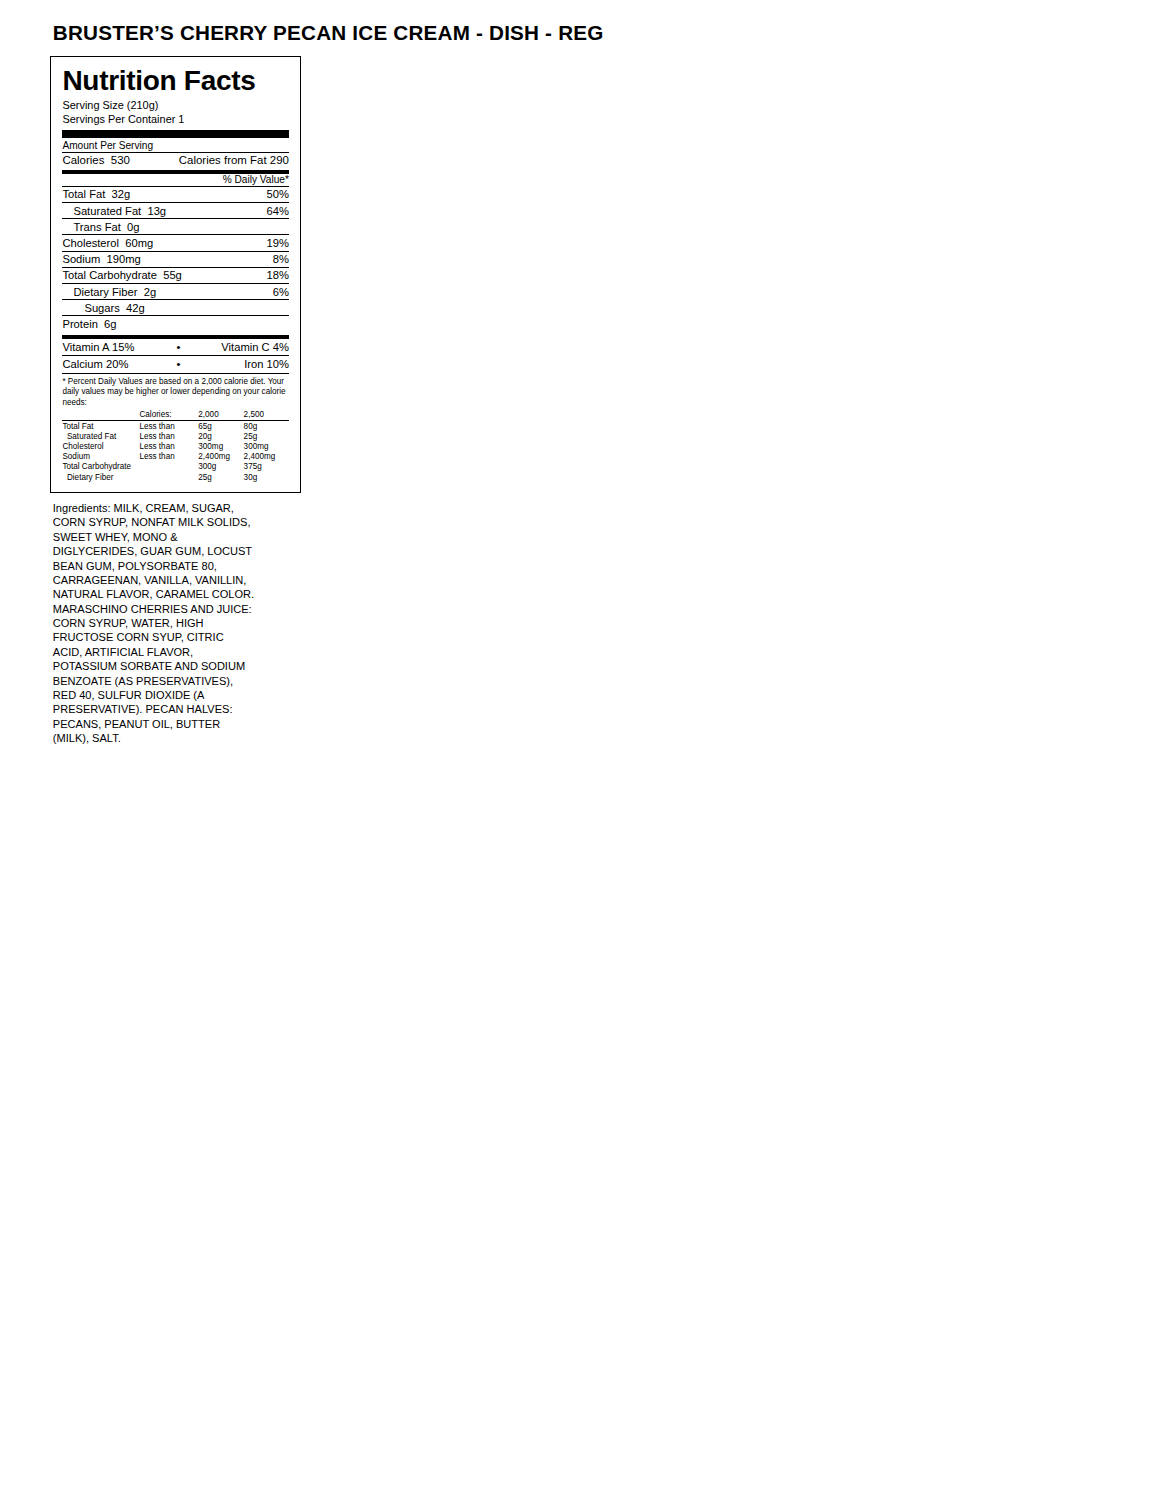BRUSTER’S CHERRY PECAN ICE CREAM - DISH - REG
Nutrition Facts
Serving Size (210g)
Servings Per Container 1
Amount Per Serving
| Calories 530 | Calories from Fat 290 |
% Daily Value*
| Total Fat 32g | 50% |
| Saturated Fat 13g | 64% |
| Trans Fat 0g | |
| Cholesterol 60mg | 19% |
| Sodium 190mg | 8% |
| Total Carbohydrate 55g | 18% |
| Dietary Fiber 2g | 6% |
| Sugars 42g | |
| Protein 6g | |
| Vitamin A 15% | • | Vitamin C 4% |
| Calcium 20% | • | Iron 10% |
* Percent Daily Values are based on a 2,000 calorie diet. Your daily values may be higher or lower depending on your calorie needs:
| | Calories: | 2,000 | 2,500 |
| Total Fat | Less than | 65g | 80g |
| Saturated Fat | Less than | 20g | 25g |
| Cholesterol | Less than | 300mg | 300mg |
| Sodium | Less than | 2,400mg | 2,400mg |
| Total Carbohydrate | | 300g | 375g |
| Dietary Fiber | | 25g | 30g |
Ingredients: MILK, CREAM, SUGAR, CORN SYRUP, NONFAT MILK SOLIDS, SWEET WHEY, MONO & DIGLYCERIDES, GUAR GUM, LOCUST BEAN GUM, POLYSORBATE 80, CARRAGEENAN, VANILLA, VANILLIN, NATURAL FLAVOR, CARAMEL COLOR. MARASCHINO CHERRIES AND JUICE: CORN SYRUP, WATER, HIGH FRUCTOSE CORN SYUP, CITRIC ACID, ARTIFICIAL FLAVOR, POTASSIUM SORBATE AND SODIUM BENZOATE (AS PRESERVATIVES), RED 40, SULFUR DIOXIDE (A PRESERVATIVE). PECAN HALVES: PECANS, PEANUT OIL, BUTTER (MILK), SALT.